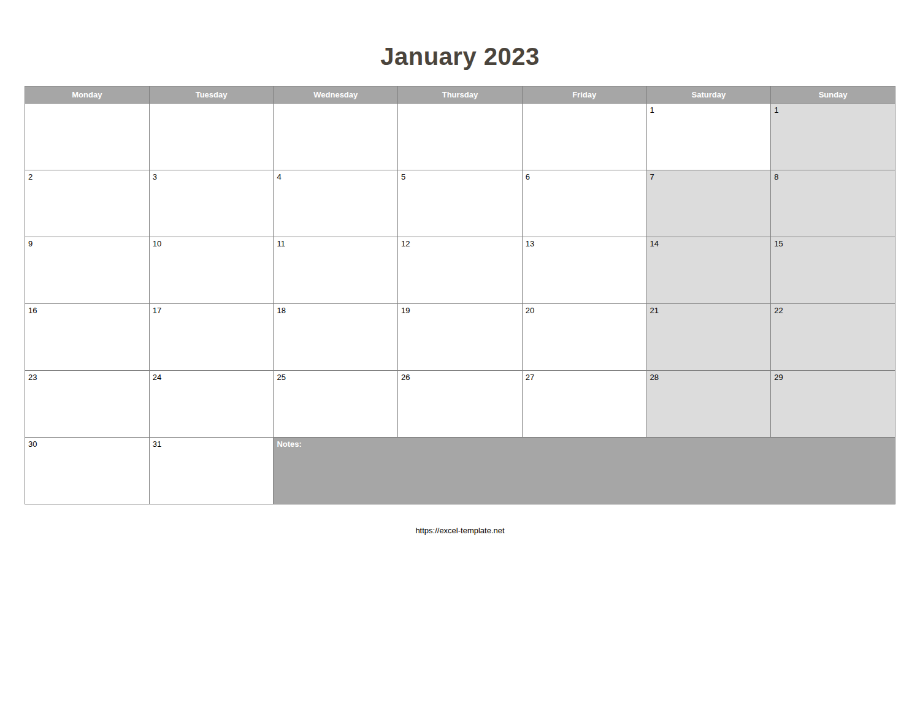January 2023
| Monday | Tuesday | Wednesday | Thursday | Friday | Saturday | Sunday |
| --- | --- | --- | --- | --- | --- | --- |
| | | | | | 1 | 1 |
| 2 | 3 | 4 | 5 | 6 | 7 | 8 |
| 9 | 10 | 11 | 12 | 13 | 14 | 15 |
| 16 | 17 | 18 | 19 | 20 | 21 | 22 |
| 23 | 24 | 25 | 26 | 27 | 28 | 29 |
| 30 | 31 | Notes: |
https://excel-template.net